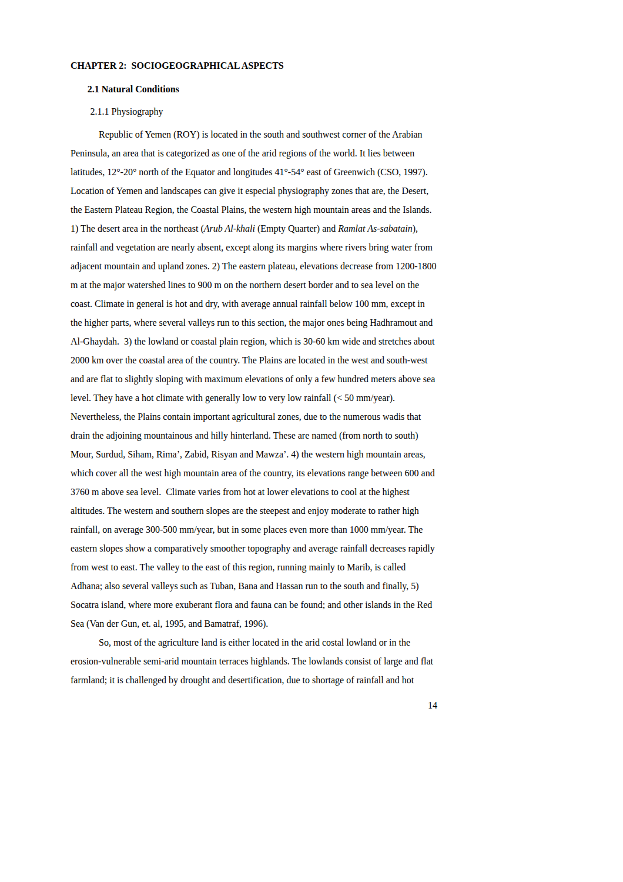CHAPTER 2: SOCIOGEOGRAPHICAL ASPECTS
2.1 Natural Conditions
2.1.1 Physiography
Republic of Yemen (ROY) is located in the south and southwest corner of the Arabian Peninsula, an area that is categorized as one of the arid regions of the world. It lies between latitudes, 12°-20° north of the Equator and longitudes 41°-54° east of Greenwich (CSO, 1997). Location of Yemen and landscapes can give it especial physiography zones that are, the Desert, the Eastern Plateau Region, the Coastal Plains, the western high mountain areas and the Islands. 1) The desert area in the northeast (Arub Al-khali (Empty Quarter) and Ramlat As-sabatain), rainfall and vegetation are nearly absent, except along its margins where rivers bring water from adjacent mountain and upland zones. 2) The eastern plateau, elevations decrease from 1200-1800 m at the major watershed lines to 900 m on the northern desert border and to sea level on the coast. Climate in general is hot and dry, with average annual rainfall below 100 mm, except in the higher parts, where several valleys run to this section, the major ones being Hadhramout and Al-Ghaydah. 3) the lowland or coastal plain region, which is 30-60 km wide and stretches about 2000 km over the coastal area of the country. The Plains are located in the west and south-west and are flat to slightly sloping with maximum elevations of only a few hundred meters above sea level. They have a hot climate with generally low to very low rainfall (< 50 mm/year). Nevertheless, the Plains contain important agricultural zones, due to the numerous wadis that drain the adjoining mountainous and hilly hinterland. These are named (from north to south) Mour, Surdud, Siham, Rima’, Zabid, Risyan and Mawza’. 4) the western high mountain areas, which cover all the west high mountain area of the country, its elevations range between 600 and 3760 m above sea level. Climate varies from hot at lower elevations to cool at the highest altitudes. The western and southern slopes are the steepest and enjoy moderate to rather high rainfall, on average 300-500 mm/year, but in some places even more than 1000 mm/year. The eastern slopes show a comparatively smoother topography and average rainfall decreases rapidly from west to east. The valley to the east of this region, running mainly to Marib, is called Adhana; also several valleys such as Tuban, Bana and Hassan run to the south and finally, 5) Socatra island, where more exuberant flora and fauna can be found; and other islands in the Red Sea (Van der Gun, et. al, 1995, and Bamatraf, 1996).
So, most of the agriculture land is either located in the arid costal lowland or in the erosion-vulnerable semi-arid mountain terraces highlands. The lowlands consist of large and flat farmland; it is challenged by drought and desertification, due to shortage of rainfall and hot
14